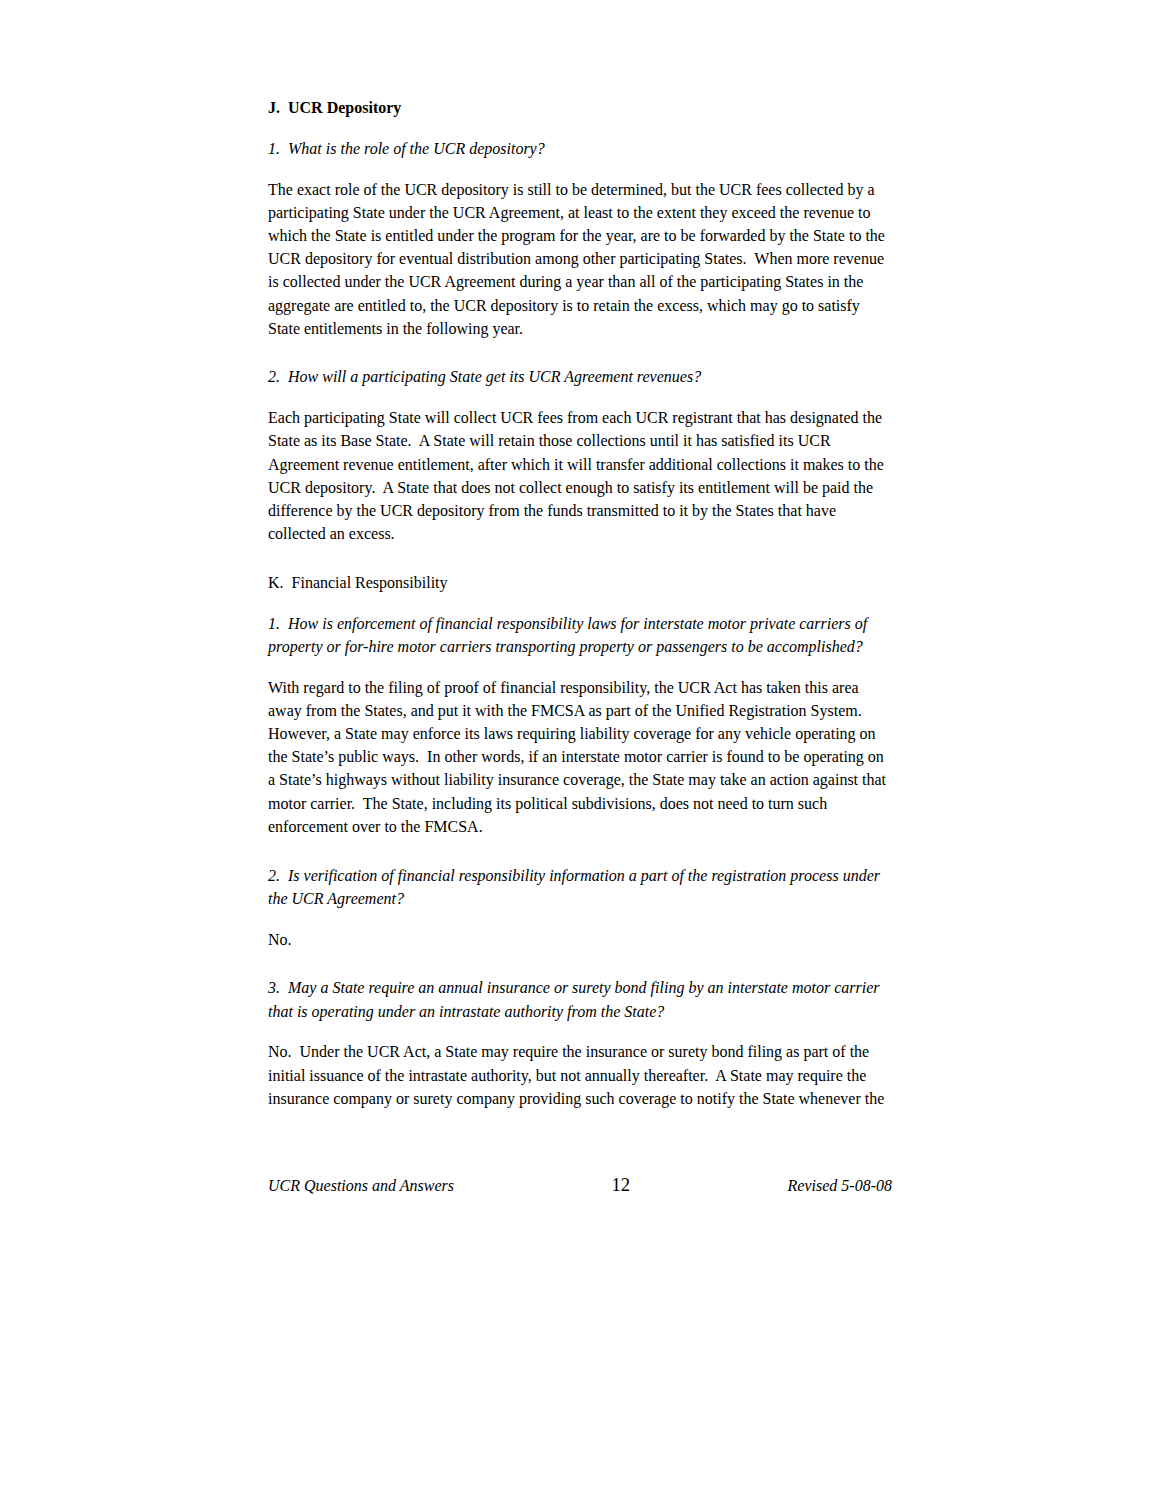J. UCR Depository
1. What is the role of the UCR depository?
The exact role of the UCR depository is still to be determined, but the UCR fees collected by a participating State under the UCR Agreement, at least to the extent they exceed the revenue to which the State is entitled under the program for the year, are to be forwarded by the State to the UCR depository for eventual distribution among other participating States. When more revenue is collected under the UCR Agreement during a year than all of the participating States in the aggregate are entitled to, the UCR depository is to retain the excess, which may go to satisfy State entitlements in the following year.
2. How will a participating State get its UCR Agreement revenues?
Each participating State will collect UCR fees from each UCR registrant that has designated the State as its Base State. A State will retain those collections until it has satisfied its UCR Agreement revenue entitlement, after which it will transfer additional collections it makes to the UCR depository. A State that does not collect enough to satisfy its entitlement will be paid the difference by the UCR depository from the funds transmitted to it by the States that have collected an excess.
K. Financial Responsibility
1. How is enforcement of financial responsibility laws for interstate motor private carriers of property or for-hire motor carriers transporting property or passengers to be accomplished?
With regard to the filing of proof of financial responsibility, the UCR Act has taken this area away from the States, and put it with the FMCSA as part of the Unified Registration System. However, a State may enforce its laws requiring liability coverage for any vehicle operating on the State’s public ways. In other words, if an interstate motor carrier is found to be operating on a State’s highways without liability insurance coverage, the State may take an action against that motor carrier. The State, including its political subdivisions, does not need to turn such enforcement over to the FMCSA.
2. Is verification of financial responsibility information a part of the registration process under the UCR Agreement?
No.
3. May a State require an annual insurance or surety bond filing by an interstate motor carrier that is operating under an intrastate authority from the State?
No. Under the UCR Act, a State may require the insurance or surety bond filing as part of the initial issuance of the intrastate authority, but not annually thereafter. A State may require the insurance company or surety company providing such coverage to notify the State whenever the
UCR Questions and Answers
12
Revised 5-08-08